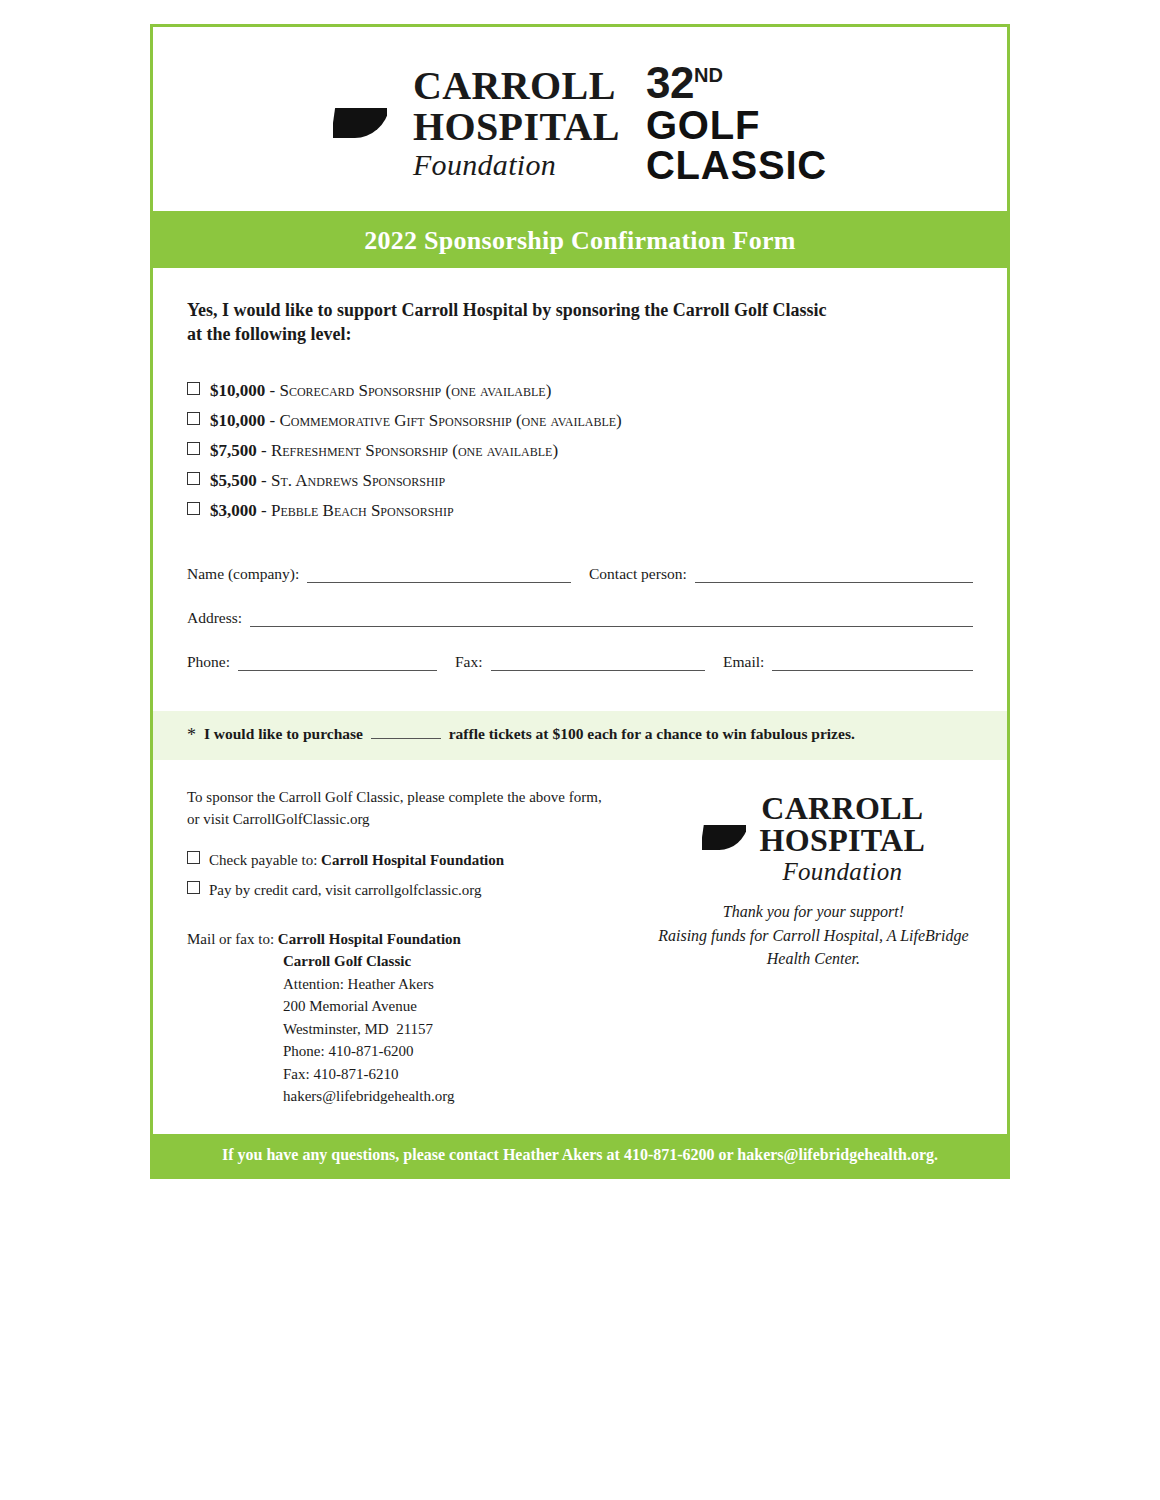CARROLL HOSPITAL Foundation 32ND GOLF CLASSIC
2022 Sponsorship Confirmation Form
Yes, I would like to support Carroll Hospital by sponsoring the Carroll Golf Classic
at the following level:
$10,000 - Scorecard Sponsorship (one available)
$10,000 - Commemorative Gift Sponsorship (one available)
$7,500 - Refreshment Sponsorship (one available)
$5,500 - St. Andrews Sponsorship
$3,000 - Pebble Beach Sponsorship
Name (company): Contact person:
Address:
Phone: Fax: Email:
* I would like to purchase raffle tickets at $100 each for a chance to win fabulous prizes.
To sponsor the Carroll Golf Classic, please complete the above form,
or visit CarrollGolfClassic.org
Check payable to: Carroll Hospital Foundation
Pay by credit card, visit carrollgolfclassic.org
Mail or fax to: Carroll Hospital Foundation Carroll Golf Classic Attention: Heather Akers 200 Memorial Avenue Westminster, MD 21157 Phone: 410-871-6200 Fax: 410-871-6210 hakers@lifebridgehealth.org
CARROLL HOSPITAL Foundation
Thank you for your support!
Raising funds for Carroll Hospital, A LifeBridge Health Center.
If you have any questions, please contact Heather Akers at 410-871-6200 or hakers@lifebridgehealth.org.